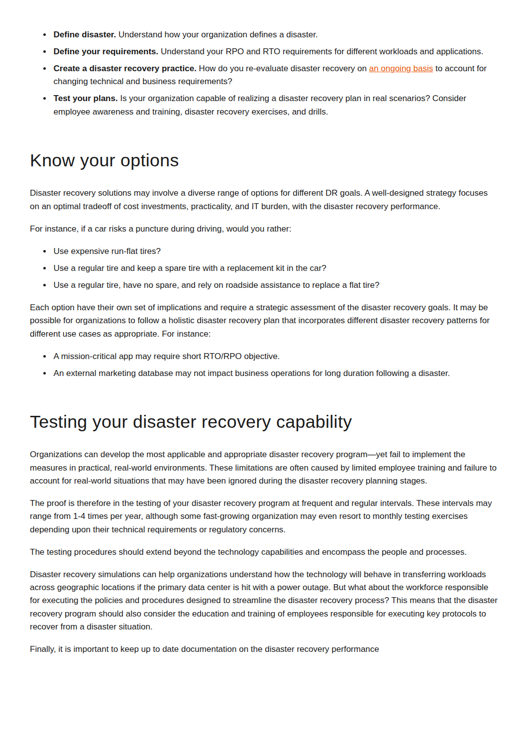Define disaster. Understand how your organization defines a disaster.
Define your requirements. Understand your RPO and RTO requirements for different workloads and applications.
Create a disaster recovery practice. How do you re-evaluate disaster recovery on an ongoing basis to account for changing technical and business requirements?
Test your plans. Is your organization capable of realizing a disaster recovery plan in real scenarios? Consider employee awareness and training, disaster recovery exercises, and drills.
Know your options
Disaster recovery solutions may involve a diverse range of options for different DR goals. A well-designed strategy focuses on an optimal tradeoff of cost investments, practicality, and IT burden, with the disaster recovery performance.
For instance, if a car risks a puncture during driving, would you rather:
Use expensive run-flat tires?
Use a regular tire and keep a spare tire with a replacement kit in the car?
Use a regular tire, have no spare, and rely on roadside assistance to replace a flat tire?
Each option have their own set of implications and require a strategic assessment of the disaster recovery goals. It may be possible for organizations to follow a holistic disaster recovery plan that incorporates different disaster recovery patterns for different use cases as appropriate. For instance:
A mission-critical app may require short RTO/RPO objective.
An external marketing database may not impact business operations for long duration following a disaster.
Testing your disaster recovery capability
Organizations can develop the most applicable and appropriate disaster recovery program—yet fail to implement the measures in practical, real-world environments. These limitations are often caused by limited employee training and failure to account for real-world situations that may have been ignored during the disaster recovery planning stages.
The proof is therefore in the testing of your disaster recovery program at frequent and regular intervals. These intervals may range from 1-4 times per year, although some fast-growing organization may even resort to monthly testing exercises depending upon their technical requirements or regulatory concerns.
The testing procedures should extend beyond the technology capabilities and encompass the people and processes.
Disaster recovery simulations can help organizations understand how the technology will behave in transferring workloads across geographic locations if the primary data center is hit with a power outage. But what about the workforce responsible for executing the policies and procedures designed to streamline the disaster recovery process? This means that the disaster recovery program should also consider the education and training of employees responsible for executing key protocols to recover from a disaster situation.
Finally, it is important to keep up to date documentation on the disaster recovery performance